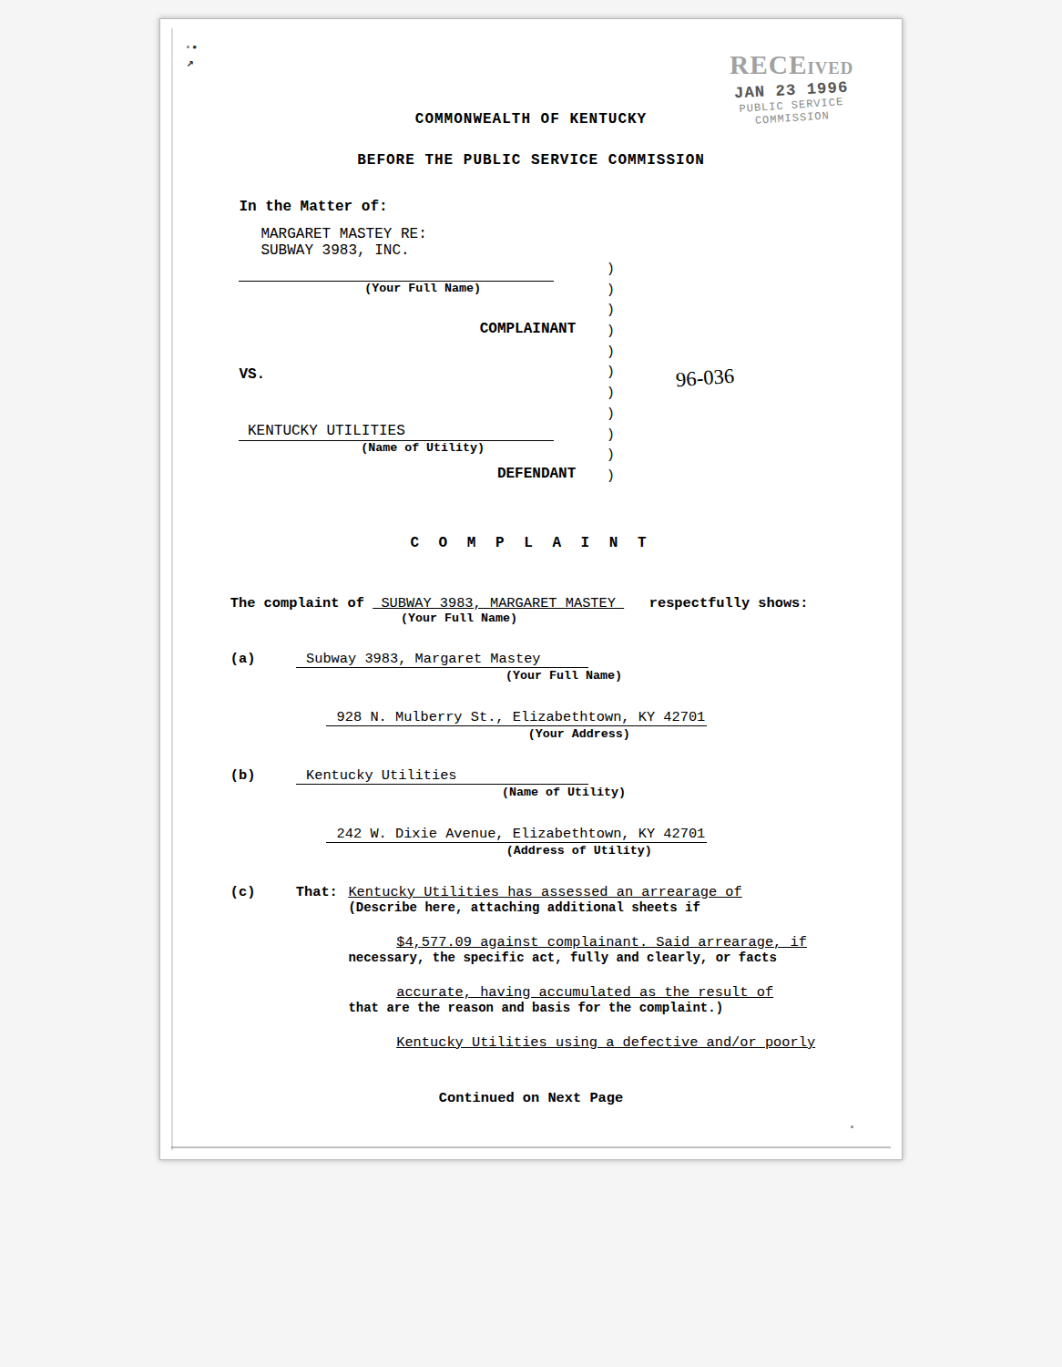•
↗
RECEIVED
JAN 23 1996
PUBLIC SERVICE
COMMISSION
COMMONWEALTH OF KENTUCKY
BEFORE THE PUBLIC SERVICE COMMISSION
| In the Matter of: MARGARET MASTEY RE: SUBWAY 3983, INC. | | |
| (Your Full Name) | ) ) ) | |
| COMPLAINANT | ) ) | |
| VS. | ) ) | 96-036 |
| KENTUCKY UTILITIES (Name of Utility) | ) ) ) | |
| DEFENDANT | ) | |
C O M P L A I N T
The complaint of SUBWAY 3983, MARGARET MASTEY respectfully shows:
(Your Full Name)
(a)
Subway 3983, Margaret Mastey (Your Full Name)
928 N. Mulberry St., Elizabethtown, KY 42701 (Your Address)
(b)
Kentucky Utilities (Name of Utility)
242 W. Dixie Avenue, Elizabethtown, KY 42701 (Address of Utility)
(c)
That:
Kentucky Utilities has assessed an arrearage of (Describe here, attaching additional sheets if $4,577.09 against complainant. Said arrearage, if necessary, the specific act, fully and clearly, or facts accurate, having accumulated as the result of that are the reason and basis for the complaint.) Kentucky Utilities using a defective and/or poorly
Continued on Next Page